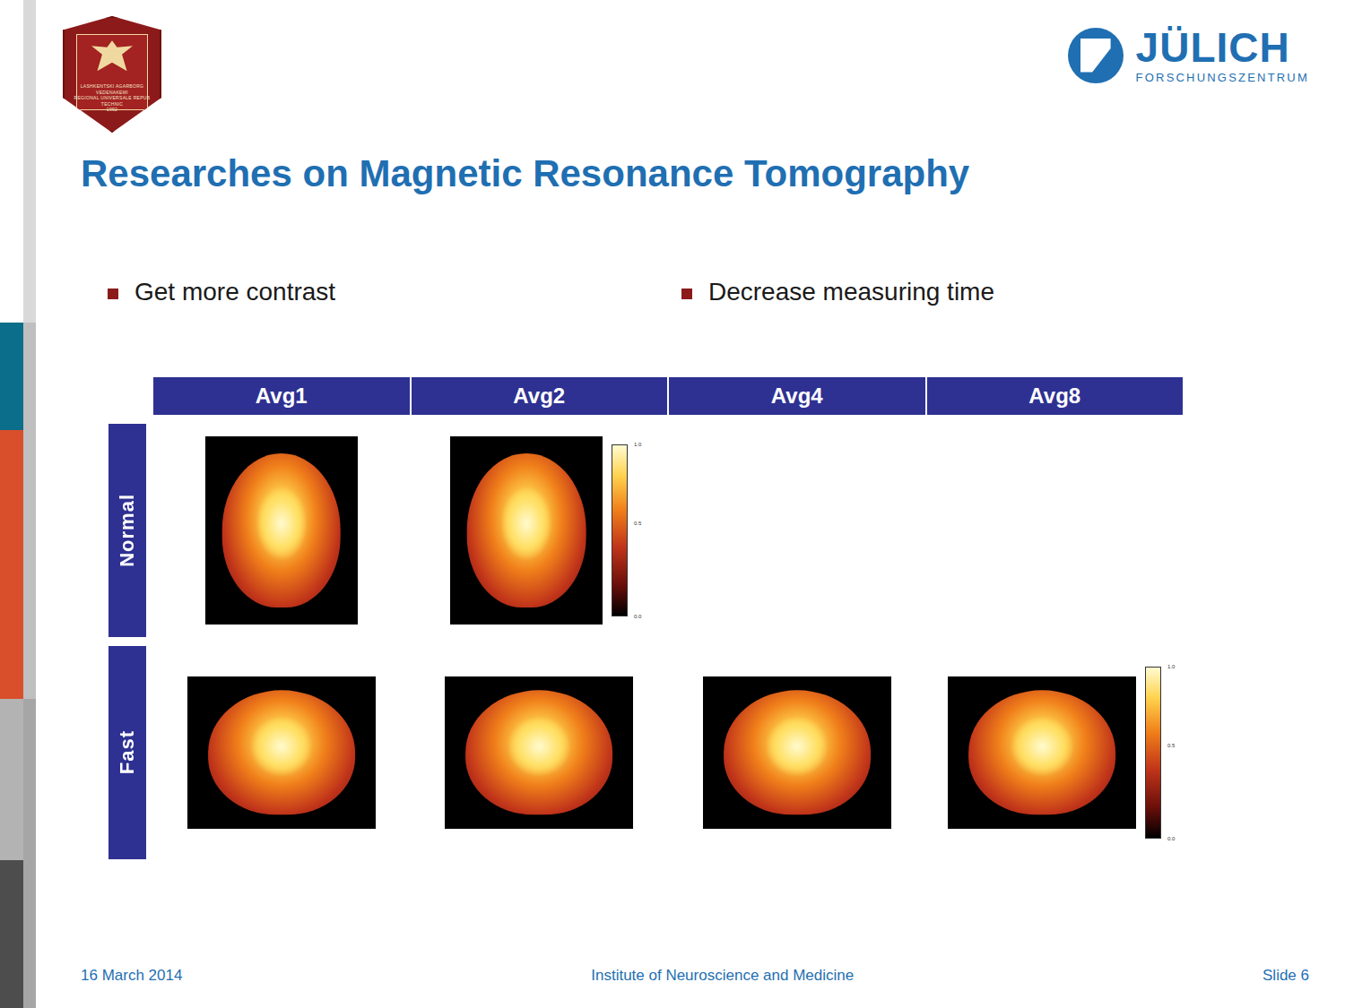LASHKENTSKI AGARBORG VEDENAKEMI
REGIONAL UNIVERSALE REPUB TECHNIC
1992
JÜLICH
FORSCHUNGSZENTRUM
Researches on Magnetic Resonance Tomography
Get more contrast
Decrease measuring time
Avg1
Avg2
Avg4
Avg8
Normal
Fast
1.0 0.5 0.0
1.0 0.5 0.0
16 March 2014
Institute of Neuroscience and Medicine
Slide 6